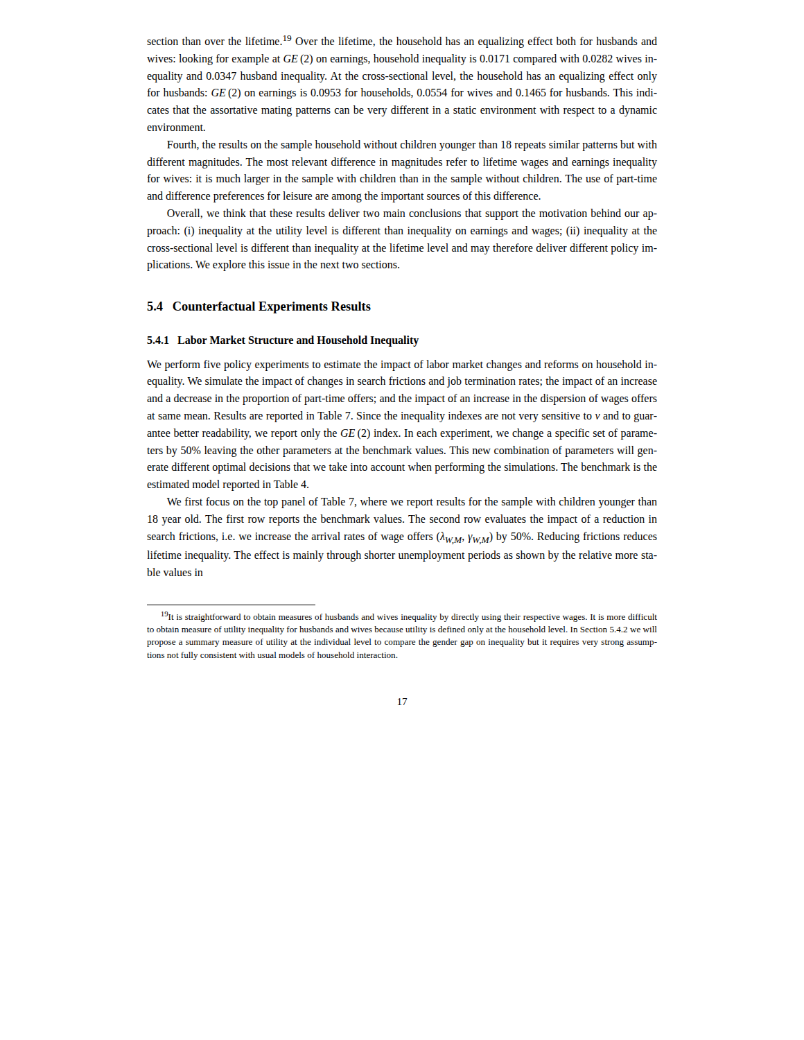section than over the lifetime.19 Over the lifetime, the household has an equalizing effect both for husbands and wives: looking for example at GE (2) on earnings, household inequality is 0.0171 compared with 0.0282 wives inequality and 0.0347 husband inequality. At the cross-sectional level, the household has an equalizing effect only for husbands: GE (2) on earnings is 0.0953 for households, 0.0554 for wives and 0.1465 for husbands. This indicates that the assortative mating patterns can be very different in a static environment with respect to a dynamic environment.
Fourth, the results on the sample household without children younger than 18 repeats similar patterns but with different magnitudes. The most relevant difference in magnitudes refer to lifetime wages and earnings inequality for wives: it is much larger in the sample with children than in the sample without children. The use of part-time and difference preferences for leisure are among the important sources of this difference.
Overall, we think that these results deliver two main conclusions that support the motivation behind our approach: (i) inequality at the utility level is different than inequality on earnings and wages; (ii) inequality at the cross-sectional level is different than inequality at the lifetime level and may therefore deliver different policy implications. We explore this issue in the next two sections.
5.4 Counterfactual Experiments Results
5.4.1 Labor Market Structure and Household Inequality
We perform five policy experiments to estimate the impact of labor market changes and reforms on household inequality. We simulate the impact of changes in search frictions and job termination rates; the impact of an increase and a decrease in the proportion of part-time offers; and the impact of an increase in the dispersion of wages offers at same mean. Results are reported in Table 7. Since the inequality indexes are not very sensitive to ν and to guarantee better readability, we report only the GE (2) index. In each experiment, we change a specific set of parameters by 50% leaving the other parameters at the benchmark values. This new combination of parameters will generate different optimal decisions that we take into account when performing the simulations. The benchmark is the estimated model reported in Table 4.
We first focus on the top panel of Table 7, where we report results for the sample with children younger than 18 year old. The first row reports the benchmark values. The second row evaluates the impact of a reduction in search frictions, i.e. we increase the arrival rates of wage offers (λW,M, γW,M) by 50%. Reducing frictions reduces lifetime inequality. The effect is mainly through shorter unemployment periods as shown by the relative more stable values in
19It is straightforward to obtain measures of husbands and wives inequality by directly using their respective wages. It is more difficult to obtain measure of utility inequality for husbands and wives because utility is defined only at the household level. In Section 5.4.2 we will propose a summary measure of utility at the individual level to compare the gender gap on inequality but it requires very strong assumptions not fully consistent with usual models of household interaction.
17